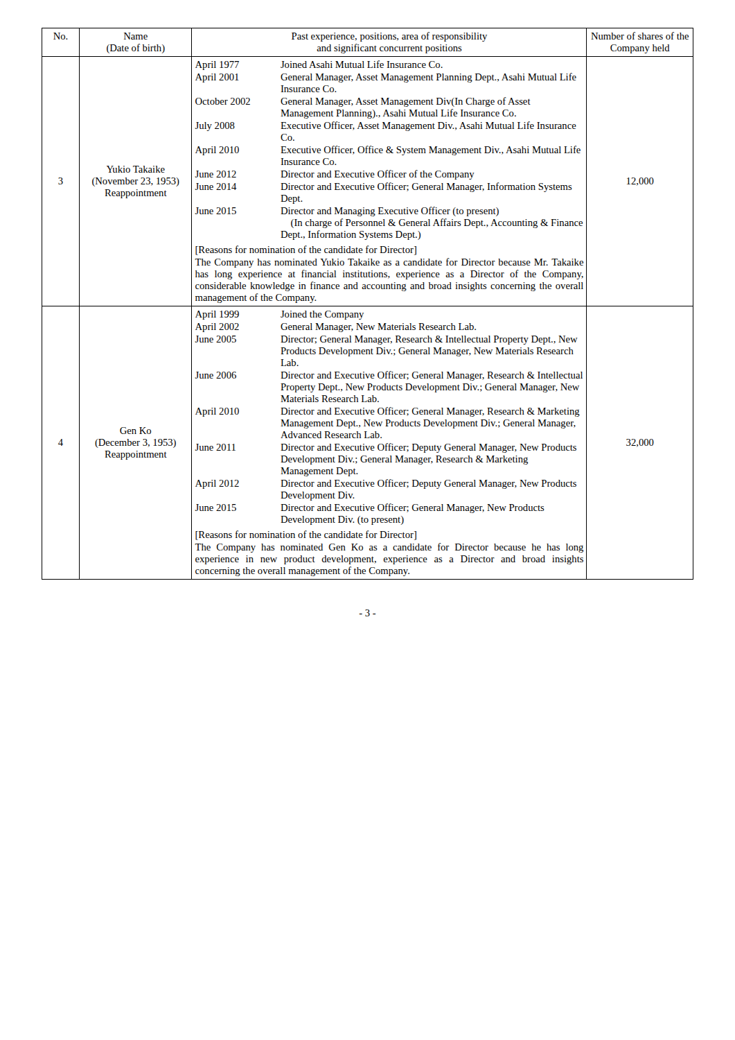| No. | Name (Date of birth) | Past experience, positions, area of responsibility and significant concurrent positions | Number of shares of the Company held |
| --- | --- | --- | --- |
| 3 | Yukio Takaike (November 23, 1953) Reappointment | / April 1977 / Joined Asahi Mutual Life Insurance Co. / / April 2001 / General Manager, Asset Management Planning Dept., Asahi Mutual Life Insurance Co. / / October 2002 / General Manager, Asset Management Div(In Charge of Asset Management Planning)., Asahi Mutual Life Insurance Co. / / July 2008 / Executive Officer, Asset Management Div., Asahi Mutual Life Insurance Co. / / April 2010 / Executive Officer, Office & System Management Div., Asahi Mutual Life Insurance Co. / / June 2012 / Director and Executive Officer of the Company / / June 2014 / Director and Executive Officer; General Manager, Information Systems Dept. / / June 2015 / Director and Managing Executive Officer (to present) (In charge of Personnel & General Affairs Dept., Accounting & Finance Dept., Information Systems Dept.) / [Reasons for nomination of the candidate for Director] The Company has nominated Yukio Takaike as a candidate for Director because Mr. Takaike has long experience at financial institutions, experience as a Director of the Company, considerable knowledge in finance and accounting and broad insights concerning the overall management of the Company. | 12,000 |
| 4 | Gen Ko (December 3, 1953) Reappointment | / April 1999 / Joined the Company / / April 2002 / General Manager, New Materials Research Lab. / / June 2005 / Director; General Manager, Research & Intellectual Property Dept., New Products Development Div.; General Manager, New Materials Research Lab. / / June 2006 / Director and Executive Officer; General Manager, Research & Intellectual Property Dept., New Products Development Div.; General Manager, New Materials Research Lab. / / April 2010 / Director and Executive Officer; General Manager, Research & Marketing Management Dept., New Products Development Div.; General Manager, Advanced Research Lab. / / June 2011 / Director and Executive Officer; Deputy General Manager, New Products Development Div.; General Manager, Research & Marketing Management Dept. / / April 2012 / Director and Executive Officer; Deputy General Manager, New Products Development Div. / / June 2015 / Director and Executive Officer; General Manager, New Products Development Div. (to present) / [Reasons for nomination of the candidate for Director] The Company has nominated Gen Ko as a candidate for Director because he has long experience in new product development, experience as a Director and broad insights concerning the overall management of the Company. | 32,000 |
- 3 -